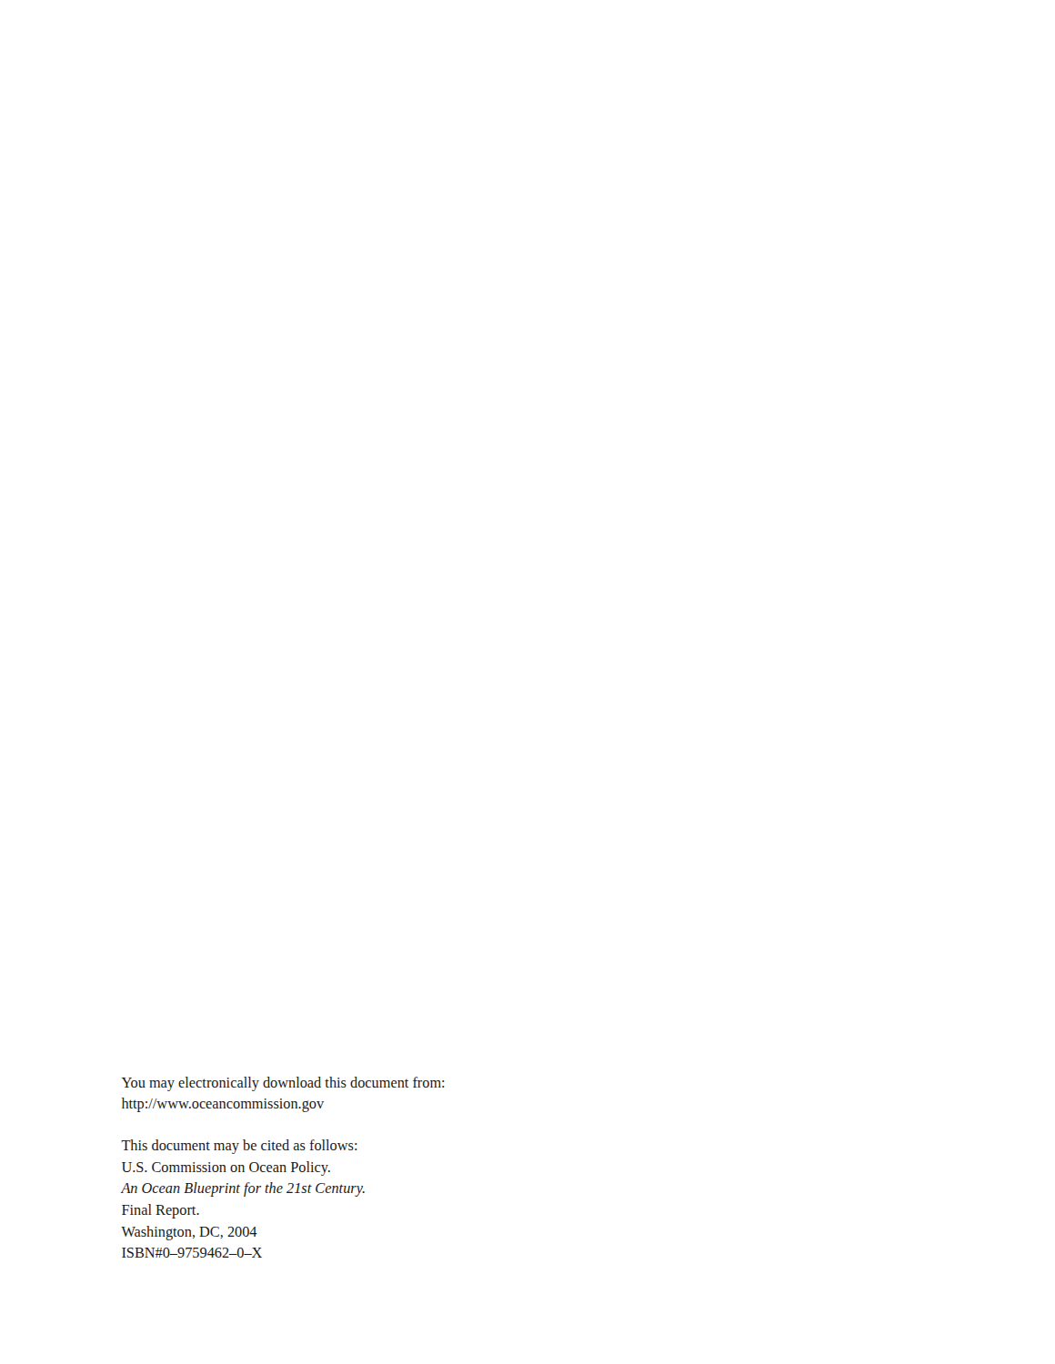You may electronically download this document from:
http://www.oceancommission.gov
This document may be cited as follows:
U.S. Commission on Ocean Policy.
An Ocean Blueprint for the 21st Century.
Final Report.
Washington, DC, 2004
ISBN#0–9759462–0–X